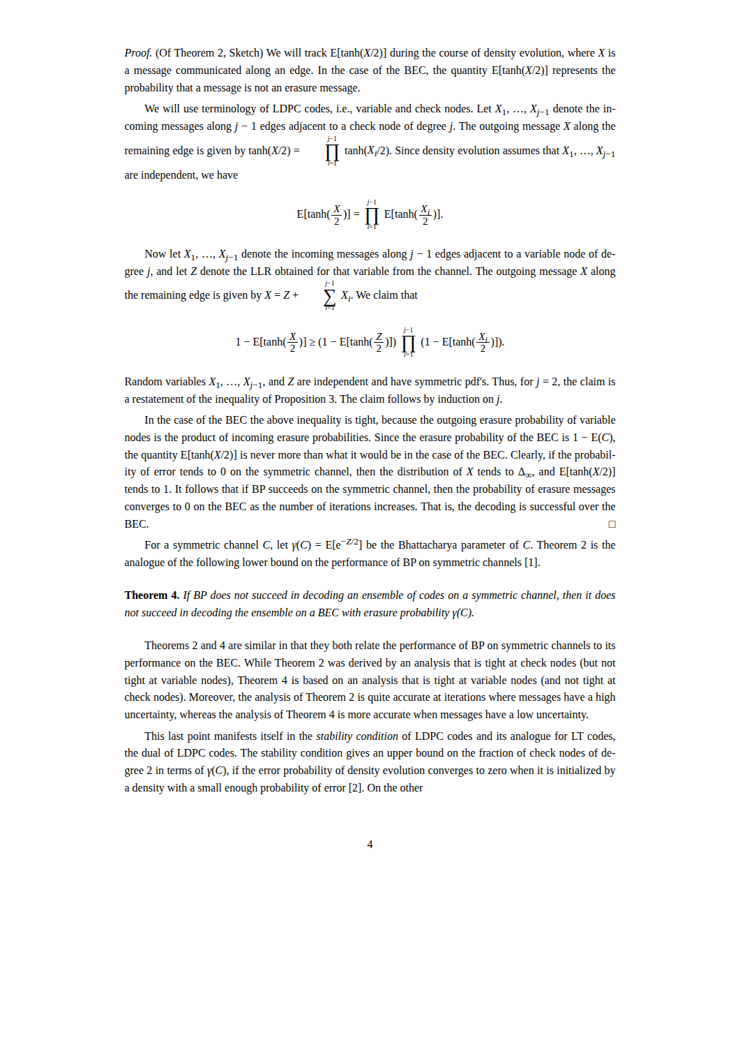Proof. (Of Theorem 2, Sketch) We will track E[tanh(X/2)] during the course of density evolution, where X is a message communicated along an edge. In the case of the BEC, the quantity E[tanh(X/2)] represents the probability that a message is not an erasure message.
We will use terminology of LDPC codes, i.e., variable and check nodes. Let X1, …, Xj−1 denote the incoming messages along j − 1 edges adjacent to a check node of degree j. The outgoing message X along the remaining edge is given by tanh(X/2) = j−1∏i=1 tanh(Xi/2). Since density evolution assumes that X1, …, Xj−1 are independent, we have
E[tanh(X 2)] = j−1∏i=1 E[tanh(Xi 2)].
Now let X1, …, Xj−1 denote the incoming messages along j − 1 edges adjacent to a variable node of degree j, and let Z denote the LLR obtained for that variable from the channel. The outgoing message X along the remaining edge is given by X = Z + j−1∑i=1 Xi. We claim that
1 − E[tanh(X 2)] ≥ (1 − E[tanh(Z 2)]) j−1∏i=1 (1 − E[tanh(Xi 2)]).
Random variables X1, …, Xj−1, and Z are independent and have symmetric pdf's. Thus, for j = 2, the claim is a restatement of the inequality of Proposition 3. The claim follows by induction on j.
In the case of the BEC the above inequality is tight, because the outgoing erasure probability of variable nodes is the product of incoming erasure probabilities. Since the erasure probability of the BEC is 1 − E(C), the quantity E[tanh(X/2)] is never more than what it would be in the case of the BEC. Clearly, if the probability of error tends to 0 on the symmetric channel, then the distribution of X tends to Δ∞, and E[tanh(X/2)] tends to 1. It follows that if BP succeeds on the symmetric channel, then the probability of erasure messages converges to 0 on the BEC as the number of iterations increases. That is, the decoding is successful over the BEC. □
For a symmetric channel C, let γ(C) = E[e−Z/2] be the Bhattacharya parameter of C. Theorem 2 is the analogue of the following lower bound on the performance of BP on symmetric channels [1].
Theorem 4. If BP does not succeed in decoding an ensemble of codes on a symmetric channel, then it does not succeed in decoding the ensemble on a BEC with erasure probability γ(C).
Theorems 2 and 4 are similar in that they both relate the performance of BP on symmetric channels to its performance on the BEC. While Theorem 2 was derived by an analysis that is tight at check nodes (but not tight at variable nodes), Theorem 4 is based on an analysis that is tight at variable nodes (and not tight at check nodes). Moreover, the analysis of Theorem 2 is quite accurate at iterations where messages have a high uncertainty, whereas the analysis of Theorem 4 is more accurate when messages have a low uncertainty.
This last point manifests itself in the stability condition of LDPC codes and its analogue for LT codes, the dual of LDPC codes. The stability condition gives an upper bound on the fraction of check nodes of degree 2 in terms of γ(C), if the error probability of density evolution converges to zero when it is initialized by a density with a small enough probability of error [2]. On the other
4